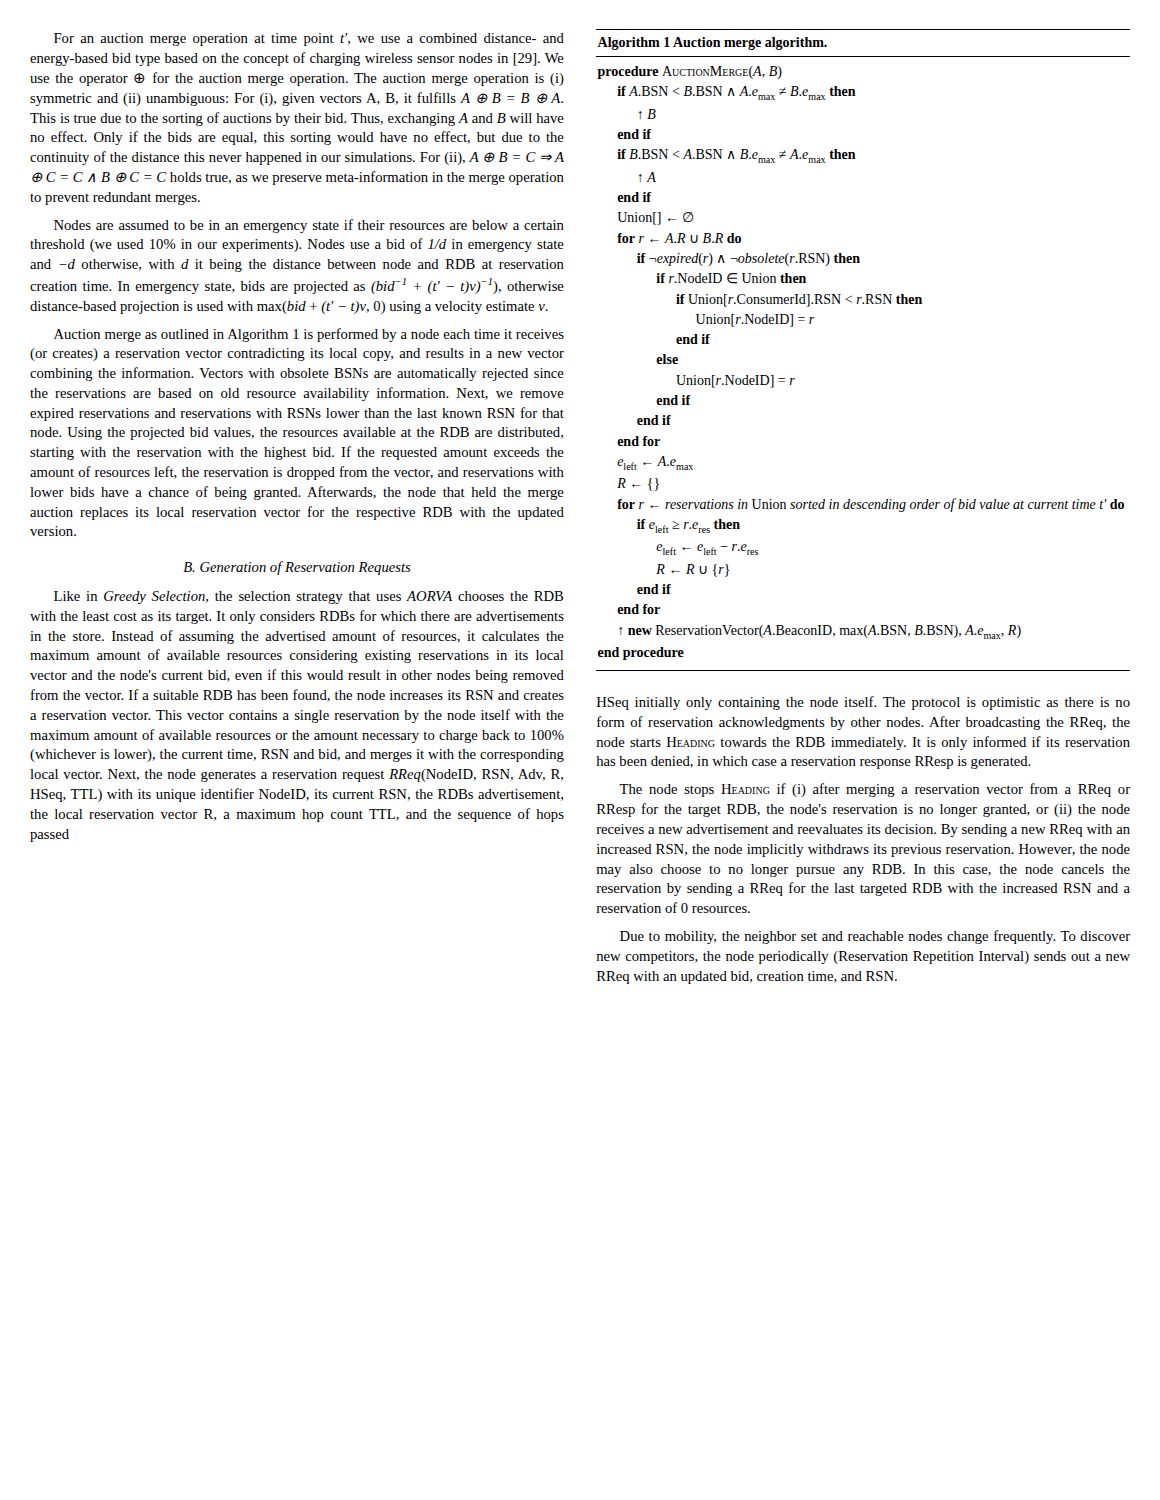For an auction merge operation at time point t′, we use a combined distance- and energy-based bid type based on the concept of charging wireless sensor nodes in [29]. We use the operator ⊕ for the auction merge operation. The auction merge operation is (i) symmetric and (ii) unambiguous: For (i), given vectors A, B, it fulfills A ⊕ B = B ⊕ A. This is true due to the sorting of auctions by their bid. Thus, exchanging A and B will have no effect. Only if the bids are equal, this sorting would have no effect, but due to the continuity of the distance this never happened in our simulations. For (ii), A ⊕ B = C ⇒ A ⊕ C = C ∧ B ⊕ C = C holds true, as we preserve meta-information in the merge operation to prevent redundant merges.
Nodes are assumed to be in an emergency state if their resources are below a certain threshold (we used 10% in our experiments). Nodes use a bid of 1/d in emergency state and −d otherwise, with d it being the distance between node and RDB at reservation creation time. In emergency state, bids are projected as (bid−1 + (t′ − t)v)−1), otherwise distance-based projection is used with max(bid + (t′ − t)v, 0) using a velocity estimate v.
Auction merge as outlined in Algorithm 1 is performed by a node each time it receives (or creates) a reservation vector contradicting its local copy, and results in a new vector combining the information. Vectors with obsolete BSNs are automatically rejected since the reservations are based on old resource availability information. Next, we remove expired reservations and reservations with RSNs lower than the last known RSN for that node. Using the projected bid values, the resources available at the RDB are distributed, starting with the reservation with the highest bid. If the requested amount exceeds the amount of resources left, the reservation is dropped from the vector, and reservations with lower bids have a chance of being granted. Afterwards, the node that held the merge auction replaces its local reservation vector for the respective RDB with the updated version.
B. Generation of Reservation Requests
Like in Greedy Selection, the selection strategy that uses AORVA chooses the RDB with the least cost as its target. It only considers RDBs for which there are advertisements in the store. Instead of assuming the advertised amount of resources, it calculates the maximum amount of available resources considering existing reservations in its local vector and the node's current bid, even if this would result in other nodes being removed from the vector. If a suitable RDB has been found, the node increases its RSN and creates a reservation vector. This vector contains a single reservation by the node itself with the maximum amount of available resources or the amount necessary to charge back to 100% (whichever is lower), the current time, RSN and bid, and merges it with the corresponding local vector. Next, the node generates a reservation request RReq(NodeID, RSN, Adv, R, HSeq, TTL) with its unique identifier NodeID, its current RSN, the RDBs advertisement, the local reservation vector R, a maximum hop count TTL, and the sequence of hops passed
Algorithm 1 Auction merge algorithm.
procedure AuctionMerge(A, B)
if A.BSN < B.BSN ∧ A.emax ≠ B.emax then
↑ B
end if
if B.BSN < A.BSN ∧ B.emax ≠ A.emax then
↑ A
end if
Union[] ← ∅
for r ← A.R ∪ B.R do
if ¬expired(r) ∧ ¬obsolete(r.RSN) then
if r.NodeID ∈ Union then
if Union[r.ConsumerId].RSN < r.RSN then
Union[r.NodeID] = r
end if
else
Union[r.NodeID] = r
end if
end if
end for
eleft ← A.emax
R ← {}
for r ← reservations in Union sorted in descending order of bid value at current time t′ do
if eleft ≥ r.eres then
eleft ← eleft − r.eres
R ← R ∪ {r}
end if
end for
↑ new ReservationVector(A.BeaconID, max(A.BSN, B.BSN), A.emax, R)
end procedure
HSeq initially only containing the node itself. The protocol is optimistic as there is no form of reservation acknowledgments by other nodes. After broadcasting the RReq, the node starts Heading towards the RDB immediately. It is only informed if its reservation has been denied, in which case a reservation response RResp is generated.
The node stops Heading if (i) after merging a reservation vector from a RReq or RResp for the target RDB, the node's reservation is no longer granted, or (ii) the node receives a new advertisement and reevaluates its decision. By sending a new RReq with an increased RSN, the node implicitly withdraws its previous reservation. However, the node may also choose to no longer pursue any RDB. In this case, the node cancels the reservation by sending a RReq for the last targeted RDB with the increased RSN and a reservation of 0 resources.
Due to mobility, the neighbor set and reachable nodes change frequently. To discover new competitors, the node periodically (Reservation Repetition Interval) sends out a new RReq with an updated bid, creation time, and RSN.